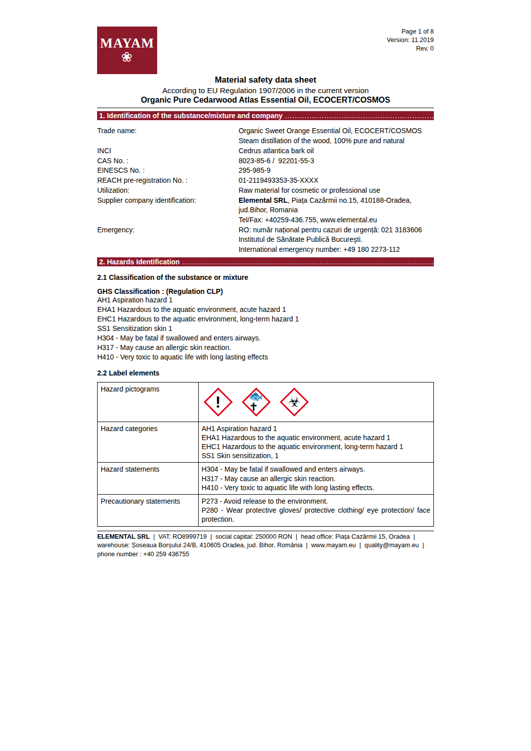MAYAM
❀
Page 1 of 8
Version: 11.2019
Rev. 0
Material safety data sheet
According to EU Regulation 1907/2006 in the current version
Organic Pure Cedarwood Atlas Essential Oil, ECOCERT/COSMOS
1. Identification of the substance/mixture and company ...........................................................................................................
| Trade name: | Organic Sweet Orange Essential Oil, ECOCERT/COSMOS |
| | Steam distillation of the wood, 100% pure and natural |
| INCI | Cedrus atlantica bark oil |
| CAS No. : | 8023-85-6 / 92201-55-3 |
| EINESCS No. : | 295-985-9 |
| REACH pre-registration No. : | 01-2119493353-35-XXXX |
| Utilization: | Raw material for cosmetic or professional use |
| Supplier company identification: | Elemental SRL , Piața Cazărmii no.15, 410188-Oradea, jud.Bihor, Romania |
| | Tel/Fax: +40259-436.755, www.elemental.eu |
| Emergency: | RO: număr național pentru cazuri de urgență: 021 3183606 Institutul de Sănătate Publică Bucureşti. |
| | International emergency number: +49 180 2273-112 |
2. Hazards Identification .................................................................................................................................................................
2.1 Classification of the substance or mixture
GHS Classification : (Regulation CLP)
AH1 Aspiration hazard 1
EHA1 Hazardous to the aquatic environment, acute hazard 1
EHC1 Hazardous to the aquatic environment, long-term hazard 1
SS1 Sensitization skin 1
H304 - May be fatal if swallowed and enters airways.
H317 - May cause an allergic skin reaction.
H410 - Very toxic to aquatic life with long lasting effects
2.2 Label elements
| Hazard pictograms | ! 🐟✝ ☣ |
| Hazard categories | AH1 Aspiration hazard 1 EHA1 Hazardous to the aquatic environment, acute hazard 1 EHC1 Hazardous to the aquatic environment, long-term hazard 1 SS1 Skin sensitization, 1 |
| Hazard statements | H304 - May be fatal if swallowed and enters airways. H317 - May cause an allergic skin reaction. H410 - Very toxic to aquatic life with long lasting effects. |
| Precautionary statements | P273 - Avoid release to the environment. P280 - Wear protective gloves/ protective clothing/ eye protection/ face protection. |
ELEMENTAL SRL | VAT: RO8999719 | social capital: 250000 RON | head office: Piața Cazărmii 15, Oradea | warehouse: Șoseaua Borșului 24/B, 410605 Oradea, jud. Bihor, România | www.mayam.eu | quality@mayam.eu | phone number : +40 259 436755